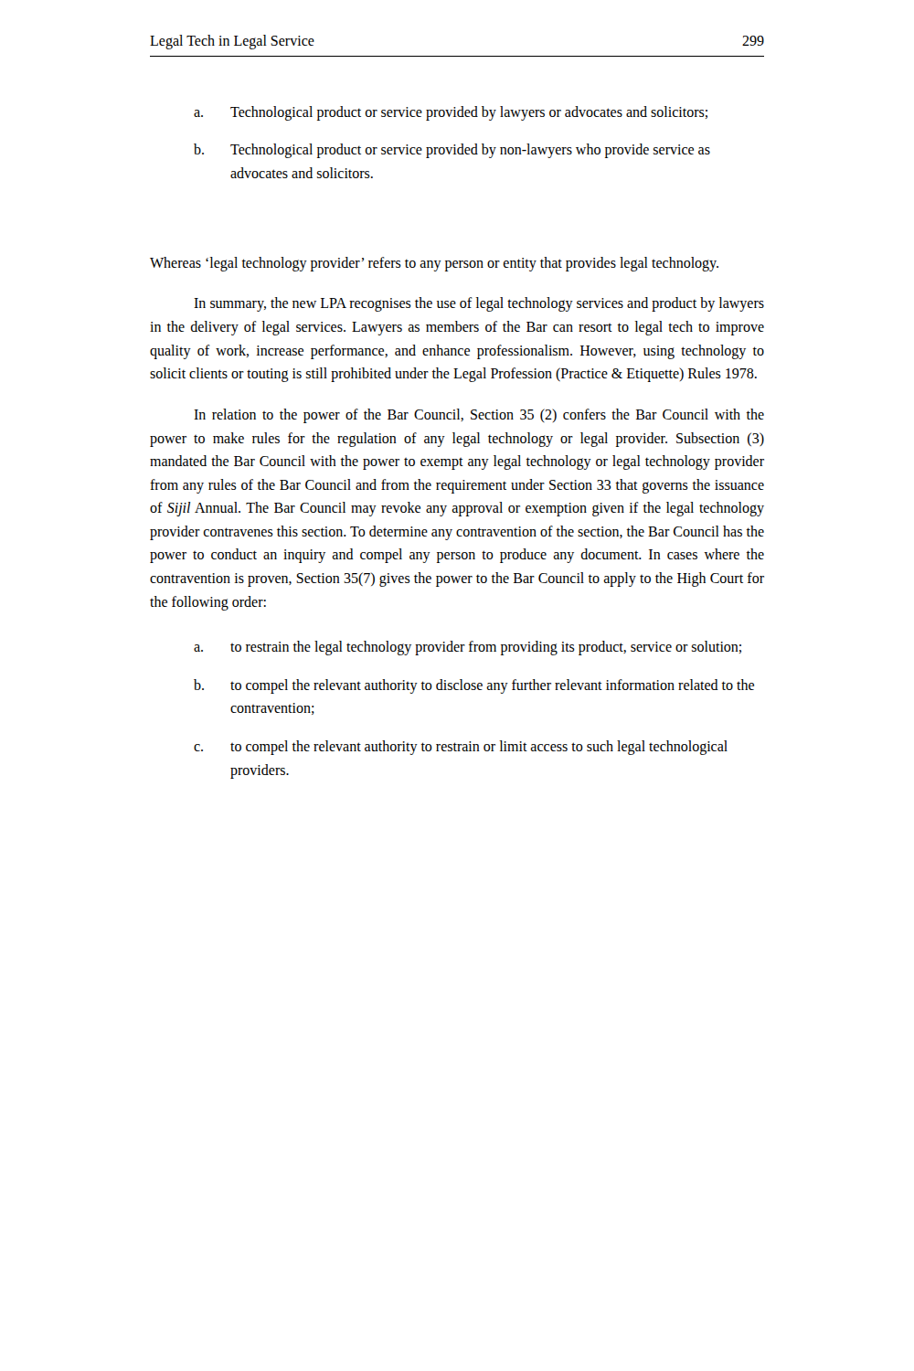Legal Tech in Legal Service 299
a. Technological product or service provided by lawyers or advocates and solicitors;
b. Technological product or service provided by non-lawyers who provide service as advocates and solicitors.
Whereas ‘legal technology provider’ refers to any person or entity that provides legal technology.
In summary, the new LPA recognises the use of legal technology services and product by lawyers in the delivery of legal services. Lawyers as members of the Bar can resort to legal tech to improve quality of work, increase performance, and enhance professionalism. However, using technology to solicit clients or touting is still prohibited under the Legal Profession (Practice & Etiquette) Rules 1978.
In relation to the power of the Bar Council, Section 35 (2) confers the Bar Council with the power to make rules for the regulation of any legal technology or legal provider. Subsection (3) mandated the Bar Council with the power to exempt any legal technology or legal technology provider from any rules of the Bar Council and from the requirement under Section 33 that governs the issuance of Sijil Annual. The Bar Council may revoke any approval or exemption given if the legal technology provider contravenes this section. To determine any contravention of the section, the Bar Council has the power to conduct an inquiry and compel any person to produce any document. In cases where the contravention is proven, Section 35(7) gives the power to the Bar Council to apply to the High Court for the following order:
a. to restrain the legal technology provider from providing its product, service or solution;
b. to compel the relevant authority to disclose any further relevant information related to the contravention;
c. to compel the relevant authority to restrain or limit access to such legal technological providers.